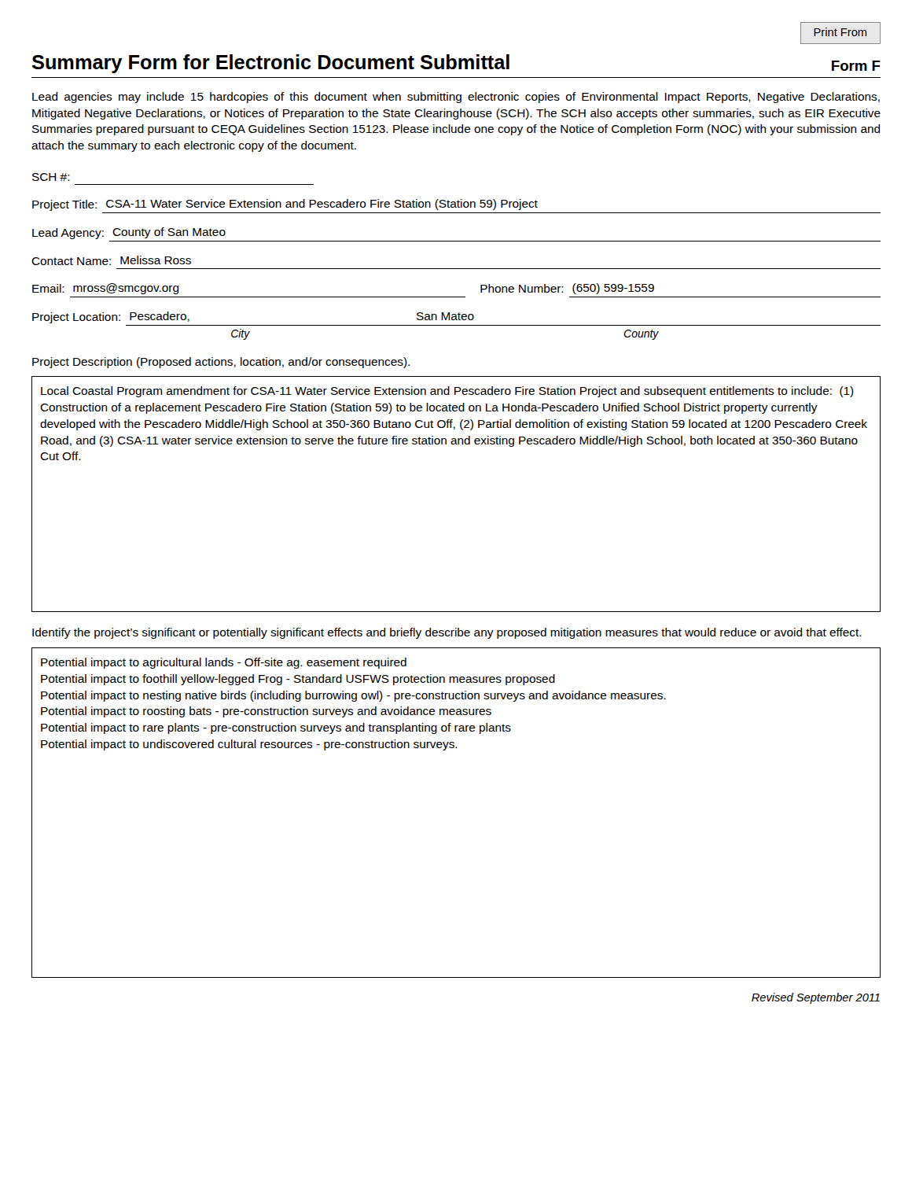Print From
Summary Form for Electronic Document Submittal
Form F
Lead agencies may include 15 hardcopies of this document when submitting electronic copies of Environmental Impact Reports, Negative Declarations, Mitigated Negative Declarations, or Notices of Preparation to the State Clearinghouse (SCH). The SCH also accepts other summaries, such as EIR Executive Summaries prepared pursuant to CEQA Guidelines Section 15123. Please include one copy of the Notice of Completion Form (NOC) with your submission and attach the summary to each electronic copy of the document.
SCH #:
Project Title: CSA-11 Water Service Extension and Pescadero Fire Station (Station 59) Project
Lead Agency: County of San Mateo
Contact Name: Melissa Ross
Email: mross@smcgov.org
Phone Number: (650) 599-1559
Project Location: Pescadero, San Mateo
City County
Project Description (Proposed actions, location, and/or consequences).
Local Coastal Program amendment for CSA-11 Water Service Extension and Pescadero Fire Station Project and subsequent entitlements to include: (1) Construction of a replacement Pescadero Fire Station (Station 59) to be located on La Honda-Pescadero Unified School District property currently developed with the Pescadero Middle/High School at 350-360 Butano Cut Off, (2) Partial demolition of existing Station 59 located at 1200 Pescadero Creek Road, and (3) CSA-11 water service extension to serve the future fire station and existing Pescadero Middle/High School, both located at 350-360 Butano Cut Off.
Identify the project’s significant or potentially significant effects and briefly describe any proposed mitigation measures that would reduce or avoid that effect.
Potential impact to agricultural lands - Off-site ag. easement required Potential impact to foothill yellow-legged Frog - Standard USFWS protection measures proposed Potential impact to nesting native birds (including burrowing owl) - pre-construction surveys and avoidance measures. Potential impact to roosting bats - pre-construction surveys and avoidance measures Potential impact to rare plants - pre-construction surveys and transplanting of rare plants Potential impact to undiscovered cultural resources - pre-construction surveys.
Revised September 2011